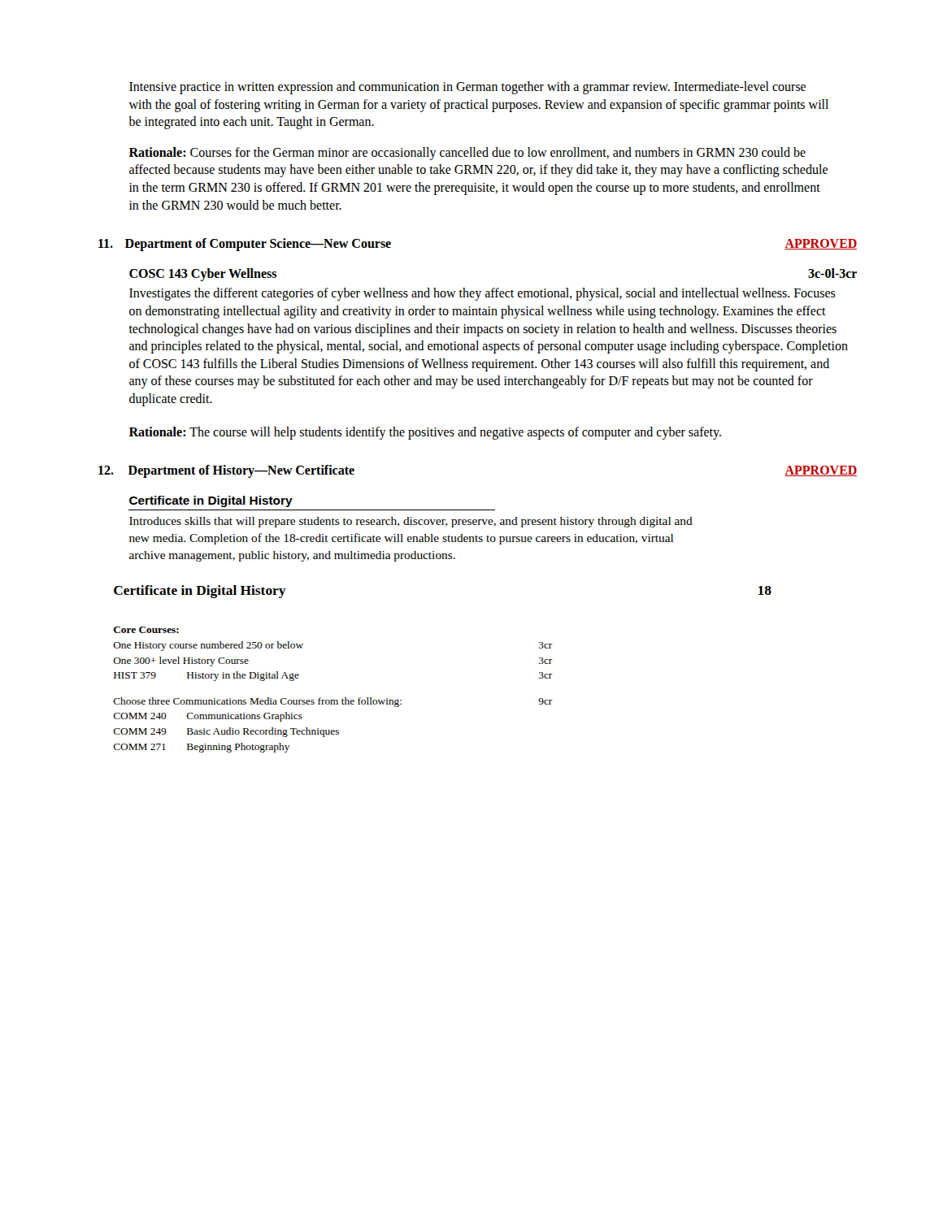Intensive practice in written expression and communication in German together with a grammar review. Intermediate-level course with the goal of fostering writing in German for a variety of practical purposes. Review and expansion of specific grammar points will be integrated into each unit. Taught in German.
Rationale: Courses for the German minor are occasionally cancelled due to low enrollment, and numbers in GRMN 230 could be affected because students may have been either unable to take GRMN 220, or, if they did take it, they may have a conflicting schedule in the term GRMN 230 is offered. If GRMN 201 were the prerequisite, it would open the course up to more students, and enrollment in the GRMN 230 would be much better.
11. Department of Computer Science—New Course APPROVED
COSC 143 Cyber Wellness 3c-0l-3cr
Investigates the different categories of cyber wellness and how they affect emotional, physical, social and intellectual wellness. Focuses on demonstrating intellectual agility and creativity in order to maintain physical wellness while using technology. Examines the effect technological changes have had on various disciplines and their impacts on society in relation to health and wellness. Discusses theories and principles related to the physical, mental, social, and emotional aspects of personal computer usage including cyberspace. Completion of COSC 143 fulfills the Liberal Studies Dimensions of Wellness requirement. Other 143 courses will also fulfill this requirement, and any of these courses may be substituted for each other and may be used interchangeably for D/F repeats but may not be counted for duplicate credit.
Rationale: The course will help students identify the positives and negative aspects of computer and cyber safety.
12. Department of History—New Certificate APPROVED
Certificate in Digital History
Introduces skills that will prepare students to research, discover, preserve, and present history through digital and new media. Completion of the 18-credit certificate will enable students to pursue careers in education, virtual archive management, public history, and multimedia productions.
Certificate in Digital History 18
Core Courses:
| One History course numbered 250 or below | 3cr |
| One 300+ level History Course | 3cr |
| HIST 379 | History in the Digital Age | 3cr |
| Choose three Communications Media Courses from the following: | 9cr |
| COMM 240 | Communications Graphics | |
| COMM 249 | Basic Audio Recording Techniques | |
| COMM 271 | Beginning Photography | |